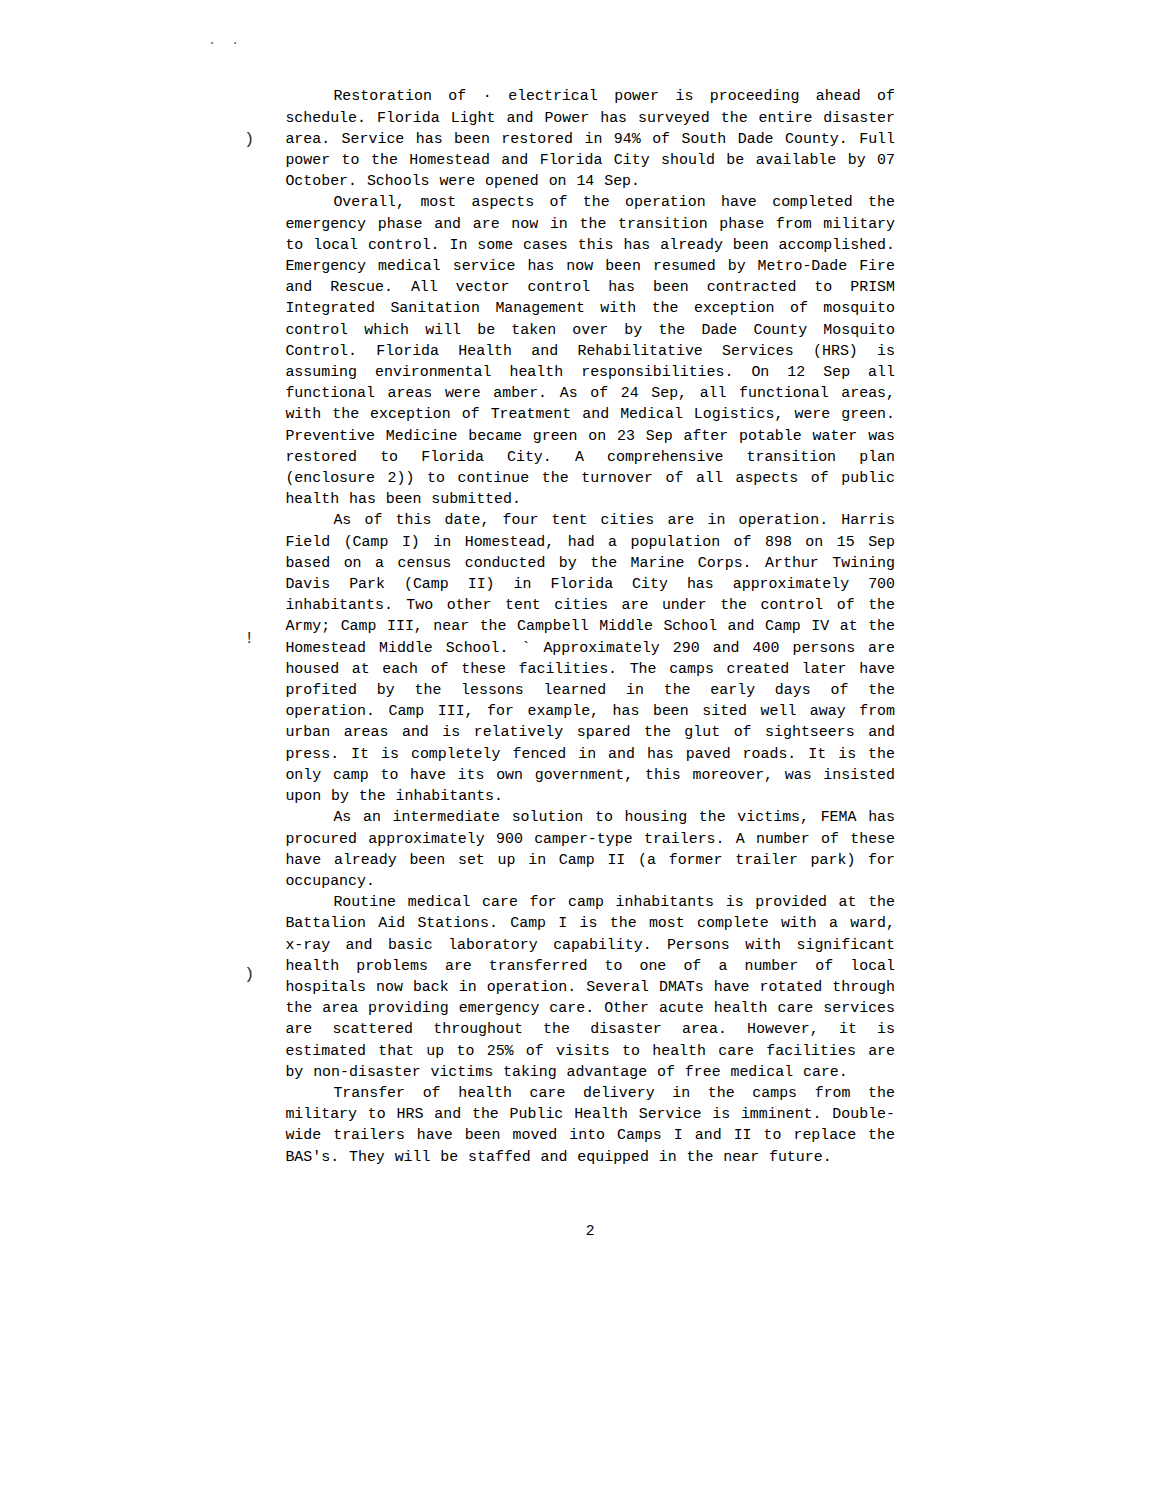. .
)
!
)
Restoration of · electrical power is proceeding ahead of schedule. Florida Light and Power has surveyed the entire disaster area. Service has been restored in 94% of South Dade County. Full power to the Homestead and Florida City should be available by 07 October. Schools were opened on 14 Sep.
Overall, most aspects of the operation have completed the emergency phase and are now in the transition phase from military to local control. In some cases this has already been accomplished. Emergency medical service has now been resumed by Metro-Dade Fire and Rescue. All vector control has been contracted to PRISM Integrated Sanitation Management with the exception of mosquito control which will be taken over by the Dade County Mosquito Control. Florida Health and Rehabilitative Services (HRS) is assuming environmental health responsibilities. On 12 Sep all functional areas were amber. As of 24 Sep, all functional areas, with the exception of Treatment and Medical Logistics, were green. Preventive Medicine became green on 23 Sep after potable water was restored to Florida City. A comprehensive transition plan (enclosure 2)) to continue the turnover of all aspects of public health has been submitted.
As of this date, four tent cities are in operation. Harris Field (Camp I) in Homestead, had a population of 898 on 15 Sep based on a census conducted by the Marine Corps. Arthur Twining Davis Park (Camp II) in Florida City has approximately 700 inhabitants. Two other tent cities are under the control of the Army; Camp III, near the Campbell Middle School and Camp IV at the Homestead Middle School. ` Approximately 290 and 400 persons are housed at each of these facilities. The camps created later have profited by the lessons learned in the early days of the operation. Camp III, for example, has been sited well away from urban areas and is relatively spared the glut of sightseers and press. It is completely fenced in and has paved roads. It is the only camp to have its own government, this moreover, was insisted upon by the inhabitants.
As an intermediate solution to housing the victims, FEMA has procured approximately 900 camper-type trailers. A number of these have already been set up in Camp II (a former trailer park) for occupancy.
Routine medical care for camp inhabitants is provided at the Battalion Aid Stations. Camp I is the most complete with a ward, x-ray and basic laboratory capability. Persons with significant health problems are transferred to one of a number of local hospitals now back in operation. Several DMATs have rotated through the area providing emergency care. Other acute health care services are scattered throughout the disaster area. However, it is estimated that up to 25% of visits to health care facilities are by non-disaster victims taking advantage of free medical care.
Transfer of health care delivery in the camps from the military to HRS and the Public Health Service is imminent. Double-wide trailers have been moved into Camps I and II to replace the BAS's. They will be staffed and equipped in the near future.
2